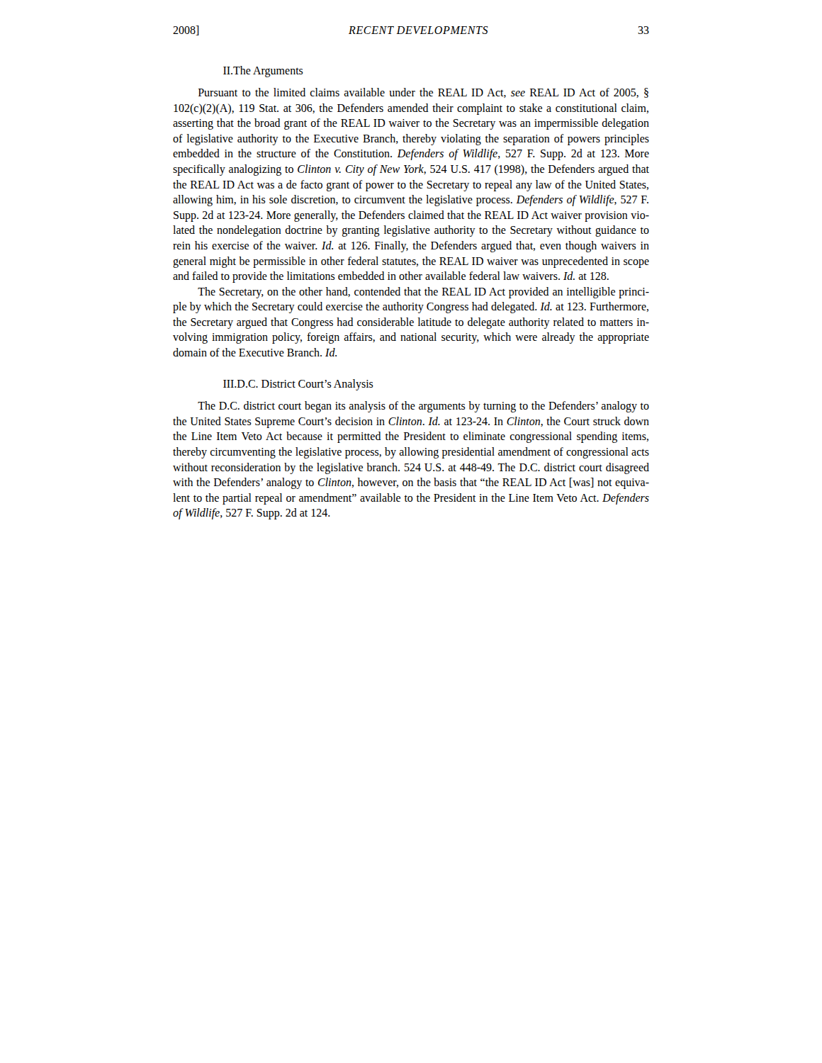2008] RECENT DEVELOPMENTS 33
II. The Arguments
Pursuant to the limited claims available under the REAL ID Act, see REAL ID Act of 2005, § 102(c)(2)(A), 119 Stat. at 306, the Defenders amended their complaint to stake a constitutional claim, asserting that the broad grant of the REAL ID waiver to the Secretary was an impermissible delegation of legislative authority to the Executive Branch, thereby violating the separation of powers principles embedded in the structure of the Constitution. Defenders of Wildlife, 527 F. Supp. 2d at 123. More specifically analogizing to Clinton v. City of New York, 524 U.S. 417 (1998), the Defenders argued that the REAL ID Act was a de facto grant of power to the Secretary to repeal any law of the United States, allowing him, in his sole discretion, to circumvent the legislative process. Defenders of Wildlife, 527 F. Supp. 2d at 123-24. More generally, the Defenders claimed that the REAL ID Act waiver provision violated the nondelegation doctrine by granting legislative authority to the Secretary without guidance to rein his exercise of the waiver. Id. at 126. Finally, the Defenders argued that, even though waivers in general might be permissible in other federal statutes, the REAL ID waiver was unprecedented in scope and failed to provide the limitations embedded in other available federal law waivers. Id. at 128.
The Secretary, on the other hand, contended that the REAL ID Act provided an intelligible principle by which the Secretary could exercise the authority Congress had delegated. Id. at 123. Furthermore, the Secretary argued that Congress had considerable latitude to delegate authority related to matters involving immigration policy, foreign affairs, and national security, which were already the appropriate domain of the Executive Branch. Id.
III. D.C. District Court’s Analysis
The D.C. district court began its analysis of the arguments by turning to the Defenders’ analogy to the United States Supreme Court’s decision in Clinton. Id. at 123-24. In Clinton, the Court struck down the Line Item Veto Act because it permitted the President to eliminate congressional spending items, thereby circumventing the legislative process, by allowing presidential amendment of congressional acts without reconsideration by the legislative branch. 524 U.S. at 448-49. The D.C. district court disagreed with the Defenders’ analogy to Clinton, however, on the basis that “the REAL ID Act [was] not equivalent to the partial repeal or amendment” available to the President in the Line Item Veto Act. Defenders of Wildlife, 527 F. Supp. 2d at 124.